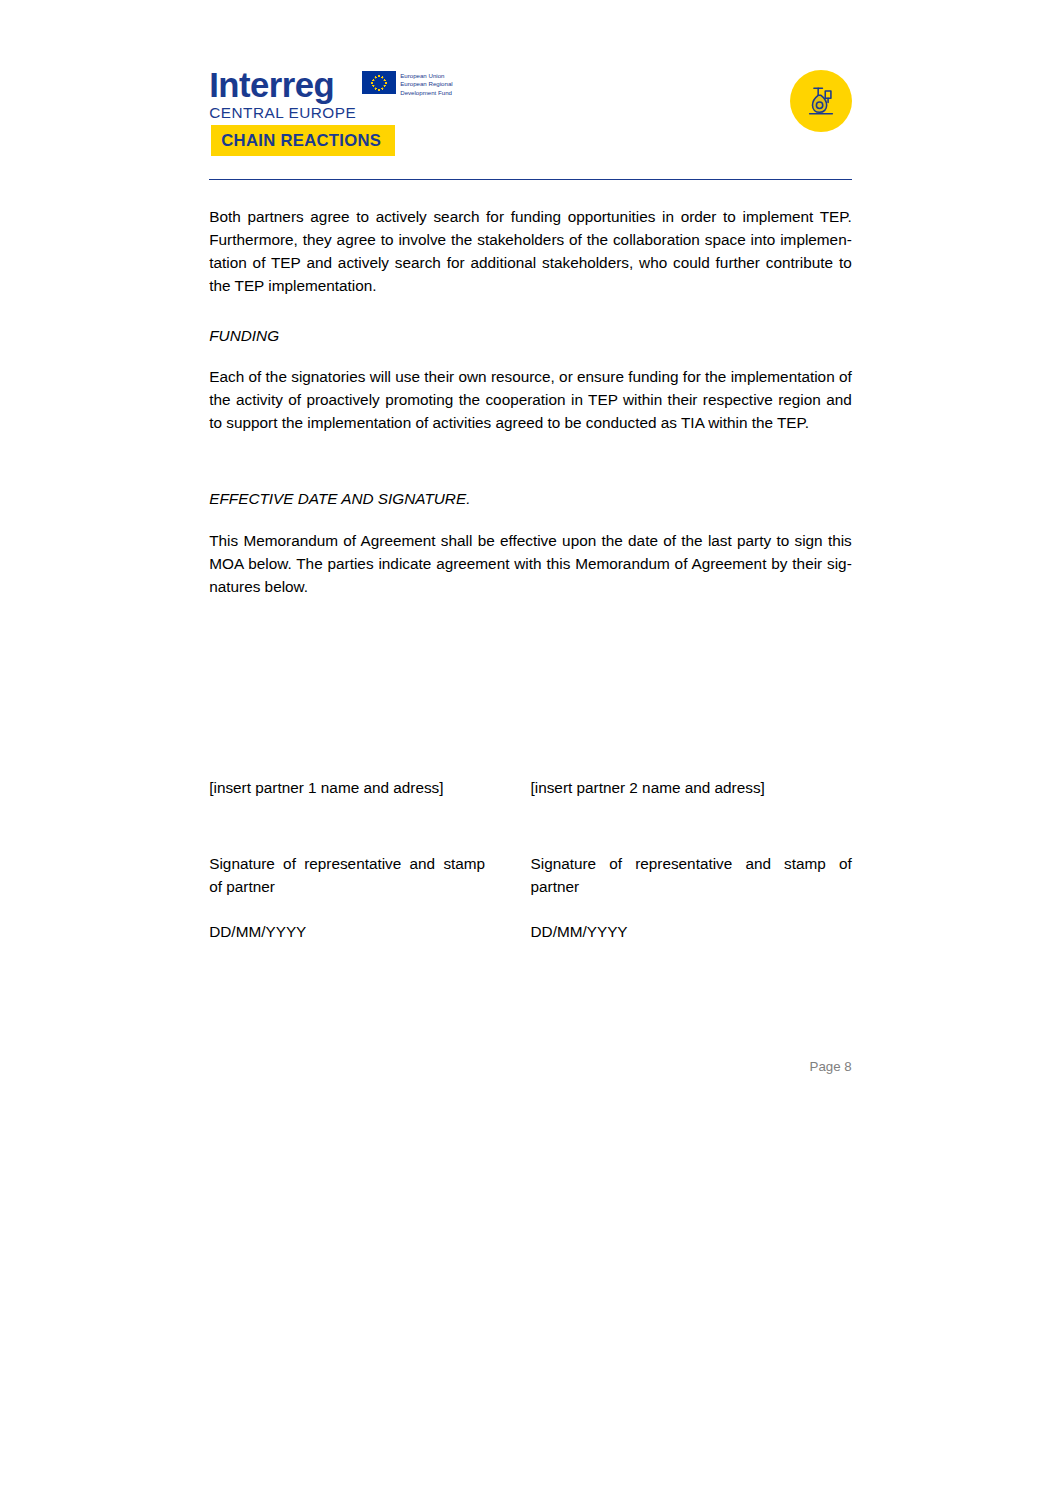Interreg CENTRAL EUROPE
European Union
European Regional
Development Fund
CHAIN REACTIONS
Both partners agree to actively search for funding opportunities in order to implement TEP. Furthermore, they agree to involve the stakeholders of the collaboration space into implementation of TEP and actively search for additional stakeholders, who could further contribute to the TEP implementation.
FUNDING
Each of the signatories will use their own resource, or ensure funding for the implementation of the activity of proactively promoting the cooperation in TEP within their respective region and to support the implementation of activities agreed to be conducted as TIA within the TEP.
EFFECTIVE DATE AND SIGNATURE.
This Memorandum of Agreement shall be effective upon the date of the last party to sign this MOA below. The parties indicate agreement with this Memorandum of Agreement by their signatures below.
| [insert partner 1 name and adress] | [insert partner 2 name and adress] |
| Signature of representative and stamp of partner | Signature of representative and stamp of partner |
| DD/MM/YYYY | DD/MM/YYYY |
Page 8